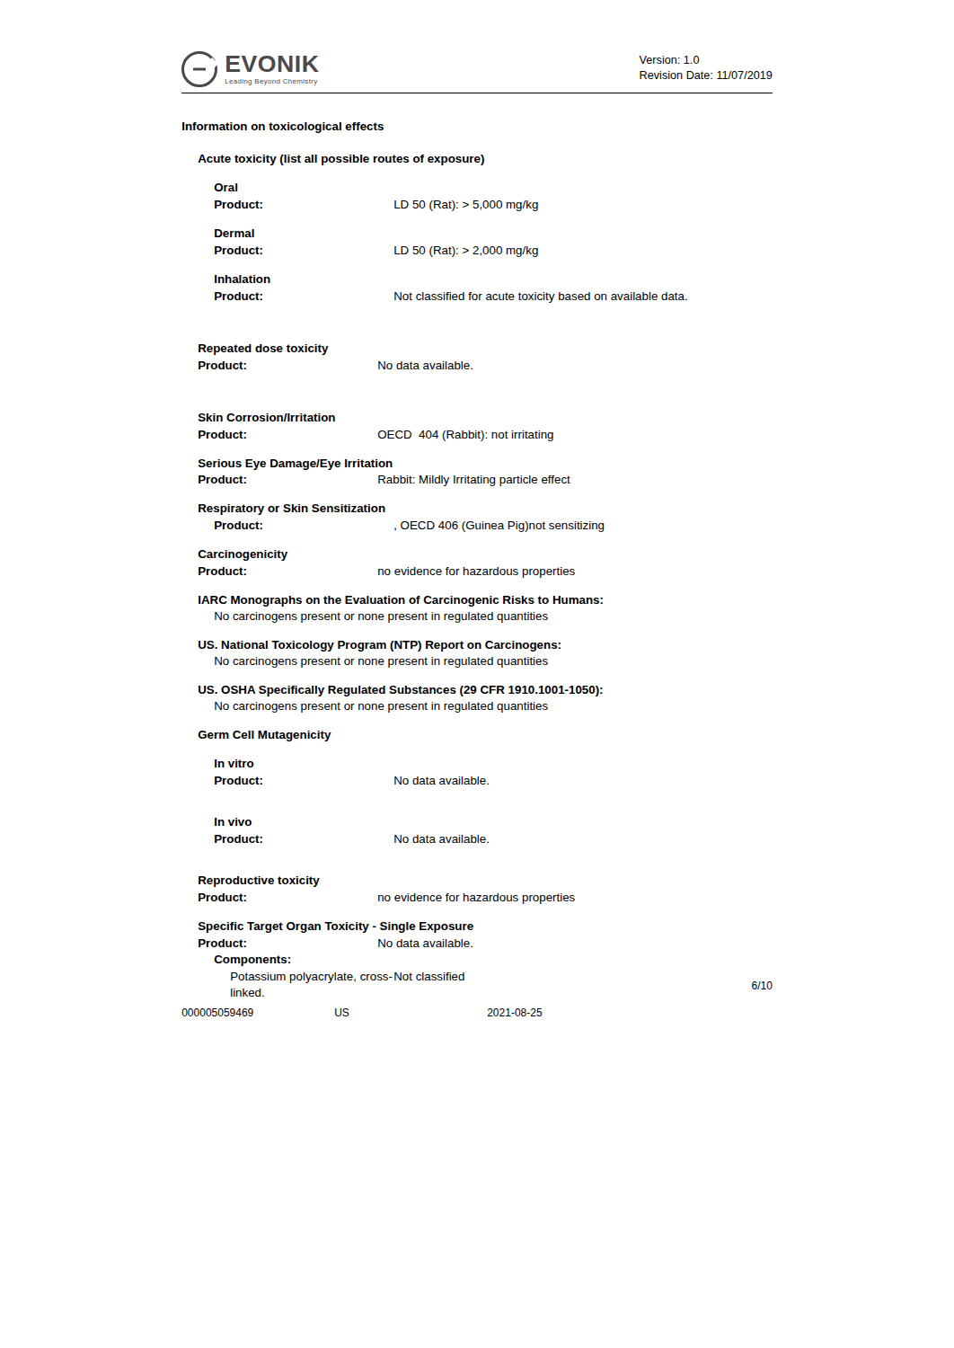EVONIK
Leading Beyond Chemistry
Version: 1.0
Revision Date: 11/07/2019
Information on toxicological effects
Acute toxicity (list all possible routes of exposure)
Oral
Product:
LD 50 (Rat): > 5,000 mg/kg
Dermal
Product:
LD 50 (Rat): > 2,000 mg/kg
Inhalation
Product:
Not classified for acute toxicity based on available data.
Repeated dose toxicity
Product:
No data available.
Skin Corrosion/Irritation
Product:
OECD 404 (Rabbit): not irritating
Serious Eye Damage/Eye Irritation
Product:
Rabbit: Mildly Irritating particle effect
Respiratory or Skin Sensitization
Product:
, OECD 406 (Guinea Pig)not sensitizing
Carcinogenicity
Product:
no evidence for hazardous properties
IARC Monographs on the Evaluation of Carcinogenic Risks to Humans:
No carcinogens present or none present in regulated quantities
US. National Toxicology Program (NTP) Report on Carcinogens:
No carcinogens present or none present in regulated quantities
US. OSHA Specifically Regulated Substances (29 CFR 1910.1001-1050):
No carcinogens present or none present in regulated quantities
Germ Cell Mutagenicity
In vitro
Product:
No data available.
In vivo
Product:
No data available.
Reproductive toxicity
Product:
no evidence for hazardous properties
Specific Target Organ Toxicity - Single Exposure
Product:
No data available.
Components:
Potassium polyacrylate, cross-linked.
Not classified
6/10
000005059469 US 2021-08-25